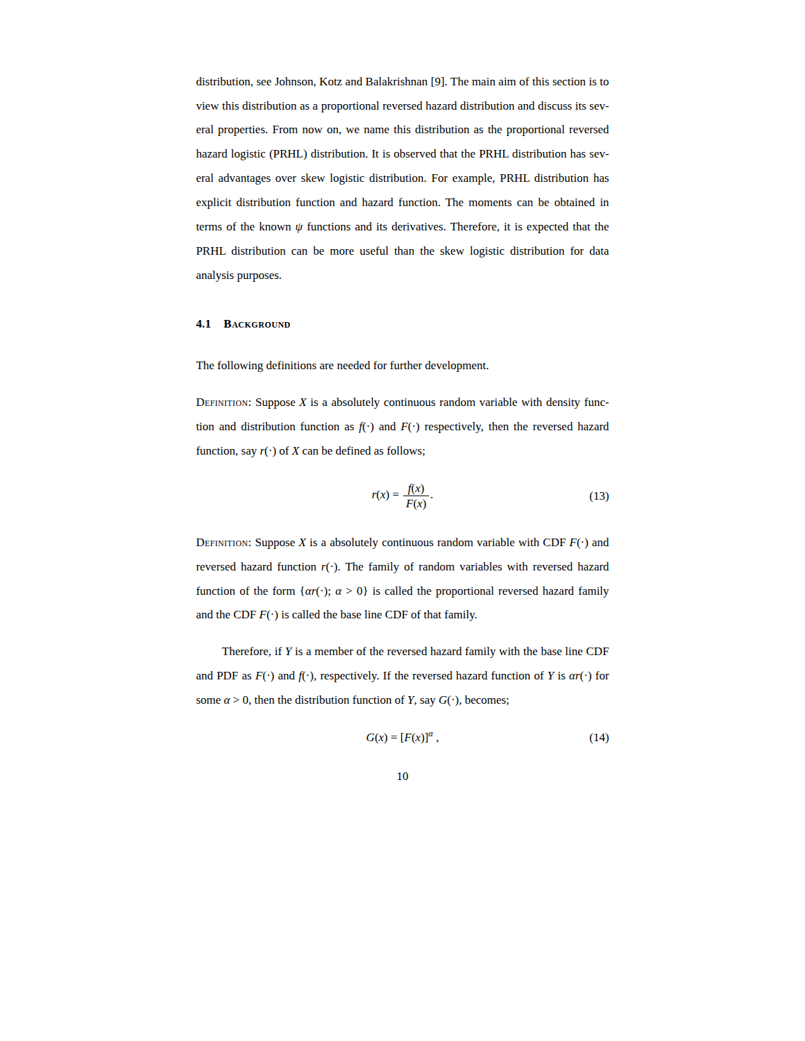distribution, see Johnson, Kotz and Balakrishnan [9]. The main aim of this section is to view this distribution as a proportional reversed hazard distribution and discuss its several properties. From now on, we name this distribution as the proportional reversed hazard logistic (PRHL) distribution. It is observed that the PRHL distribution has several advantages over skew logistic distribution. For example, PRHL distribution has explicit distribution function and hazard function. The moments can be obtained in terms of the known ψ functions and its derivatives. Therefore, it is expected that the PRHL distribution can be more useful than the skew logistic distribution for data analysis purposes.
4.1 Background
The following definitions are needed for further development.
Definition: Suppose X is a absolutely continuous random variable with density function and distribution function as f(·) and F(·) respectively, then the reversed hazard function, say r(·) of X can be defined as follows;
r(x) = f(x) F(x) . (13)
Definition: Suppose X is a absolutely continuous random variable with CDF F(·) and reversed hazard function r(·). The family of random variables with reversed hazard function of the form {αr(·); α > 0} is called the proportional reversed hazard family and the CDF F(·) is called the base line CDF of that family.
Therefore, if Y is a member of the reversed hazard family with the base line CDF and PDF as F(·) and f(·), respectively. If the reversed hazard function of Y is αr(·) for some α > 0, then the distribution function of Y, say G(·), becomes;
G(x) = [F(x)]α , (14)
10